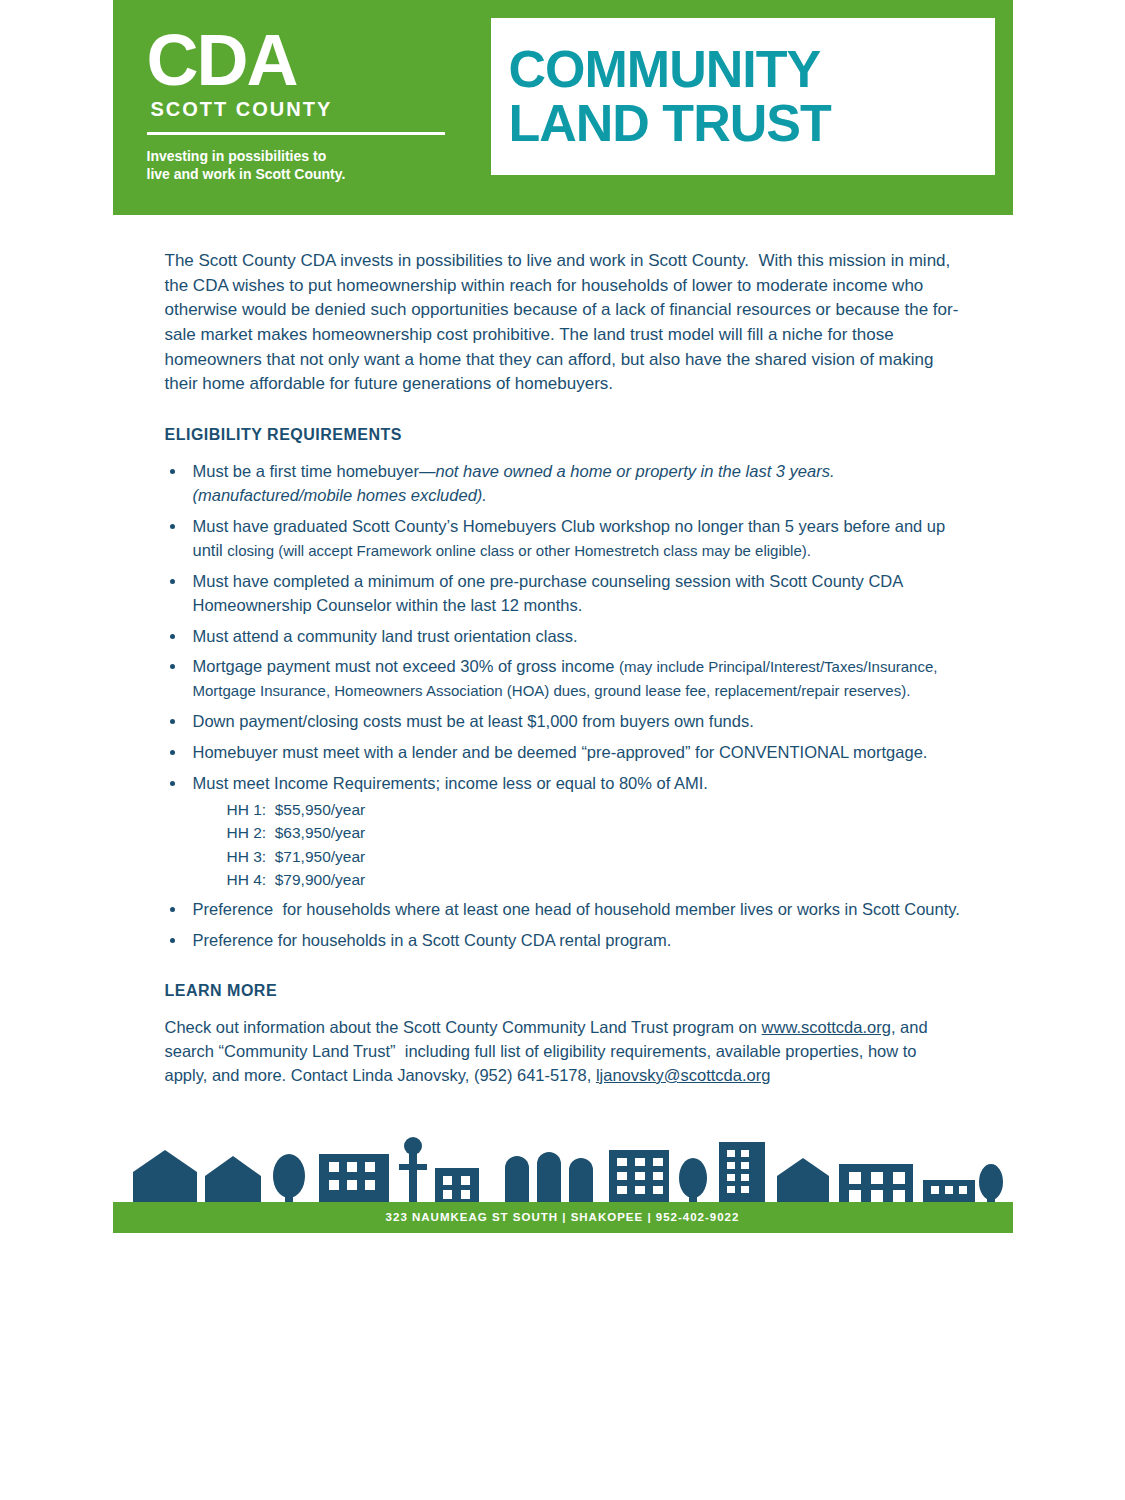CDA
SCOTT COUNTY
Investing in possibilities to
live and work in Scott County.
Community
Land Trust
The Scott County CDA invests in possibilities to live and work in Scott County. With this mission in mind, the CDA wishes to put homeownership within reach for households of lower to moderate income who otherwise would be denied such opportunities because of a lack of financial resources or because the for-sale market makes homeownership cost prohibitive. The land trust model will fill a niche for those homeowners that not only want a home that they can afford, but also have the shared vision of making their home affordable for future generations of homebuyers.
Eligibility Requirements
Must be a first time homebuyer—not have owned a home or property in the last 3 years. (manufactured/mobile homes excluded).
Must have graduated Scott County’s Homebuyers Club workshop no longer than 5 years before and up until closing (will accept Framework online class or other Homestretch class may be eligible).
Must have completed a minimum of one pre-purchase counseling session with Scott County CDA Homeownership Counselor within the last 12 months.
Must attend a community land trust orientation class.
Mortgage payment must not exceed 30% of gross income (may include Principal/Interest/Taxes/Insurance, Mortgage Insurance, Homeowners Association (HOA) dues, ground lease fee, replacement/repair reserves).
Down payment/closing costs must be at least $1,000 from buyers own funds.
Homebuyer must meet with a lender and be deemed “pre-approved” for CONVENTIONAL mortgage.
Must meet Income Requirements; income less or equal to 80% of AMI.
HH 1: $55,950/year
HH 2: $63,950/year
HH 3: $71,950/year
HH 4: $79,900/year
Preference for households where at least one head of household member lives or works in Scott County.
Preference for households in a Scott County CDA rental program.
Learn More
Check out information about the Scott County Community Land Trust program on www.scottcda.org, and search “Community Land Trust” including full list of eligibility requirements, available properties, how to apply, and more. Contact Linda Janovsky, (952) 641-5178, ljanovsky@scottcda.org
323 NAUMKEAG ST SOUTH | SHAKOPEE | 952-402-9022